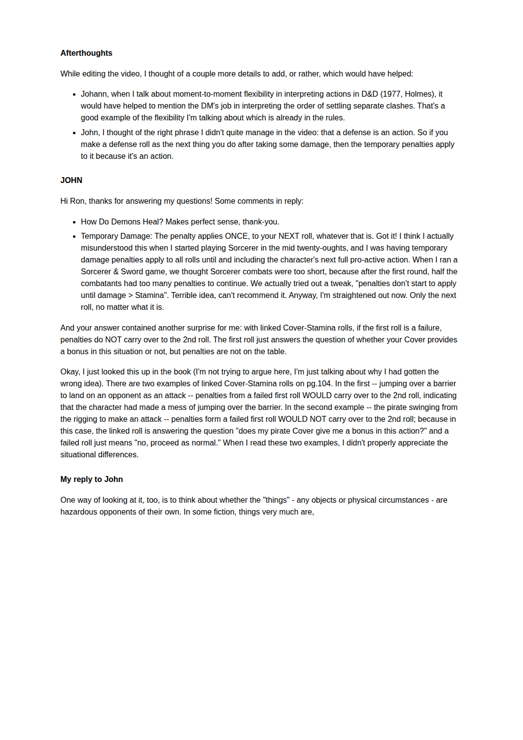Afterthoughts
While editing the video, I thought of a couple more details to add, or rather, which would have helped:
Johann, when I talk about moment-to-moment flexibility in interpreting actions in D&D (1977, Holmes), it would have helped to mention the DM's job in interpreting the order of settling separate clashes. That's a good example of the flexibility I'm talking about which is already in the rules.
John, I thought of the right phrase I didn't quite manage in the video: that a defense is an action. So if you make a defense roll as the next thing you do after taking some damage, then the temporary penalties apply to it because it's an action.
JOHN
Hi Ron, thanks for answering my questions! Some comments in reply:
How Do Demons Heal? Makes perfect sense, thank-you.
Temporary Damage: The penalty applies ONCE, to your NEXT roll, whatever that is. Got it! I think I actually misunderstood this when I started playing Sorcerer in the mid twenty-oughts, and I was having temporary damage penalties apply to all rolls until and including the character's next full pro-active action. When I ran a Sorcerer & Sword game, we thought Sorcerer combats were too short, because after the first round, half the combatants had too many penalties to continue. We actually tried out a tweak, "penalties don't start to apply until damage > Stamina". Terrible idea, can't recommend it. Anyway, I'm straightened out now. Only the next roll, no matter what it is.
And your answer contained another surprise for me: with linked Cover-Stamina rolls, if the first roll is a failure, penalties do NOT carry over to the 2nd roll. The first roll just answers the question of whether your Cover provides a bonus in this situation or not, but penalties are not on the table.
Okay, I just looked this up in the book (I'm not trying to argue here, I'm just talking about why I had gotten the wrong idea). There are two examples of linked Cover-Stamina rolls on pg.104. In the first -- jumping over a barrier to land on an opponent as an attack -- penalties from a failed first roll WOULD carry over to the 2nd roll, indicating that the character had made a mess of jumping over the barrier. In the second example -- the pirate swinging from the rigging to make an attack -- penalties form a failed first roll WOULD NOT carry over to the 2nd roll; because in this case, the linked roll is answering the question "does my pirate Cover give me a bonus in this action?" and a failed roll just means "no, proceed as normal." When I read these two examples, I didn't properly appreciate the situational differences.
My reply to John
One way of looking at it, too, is to think about whether the "things" - any objects or physical circumstances - are hazardous opponents of their own. In some fiction, things very much are,